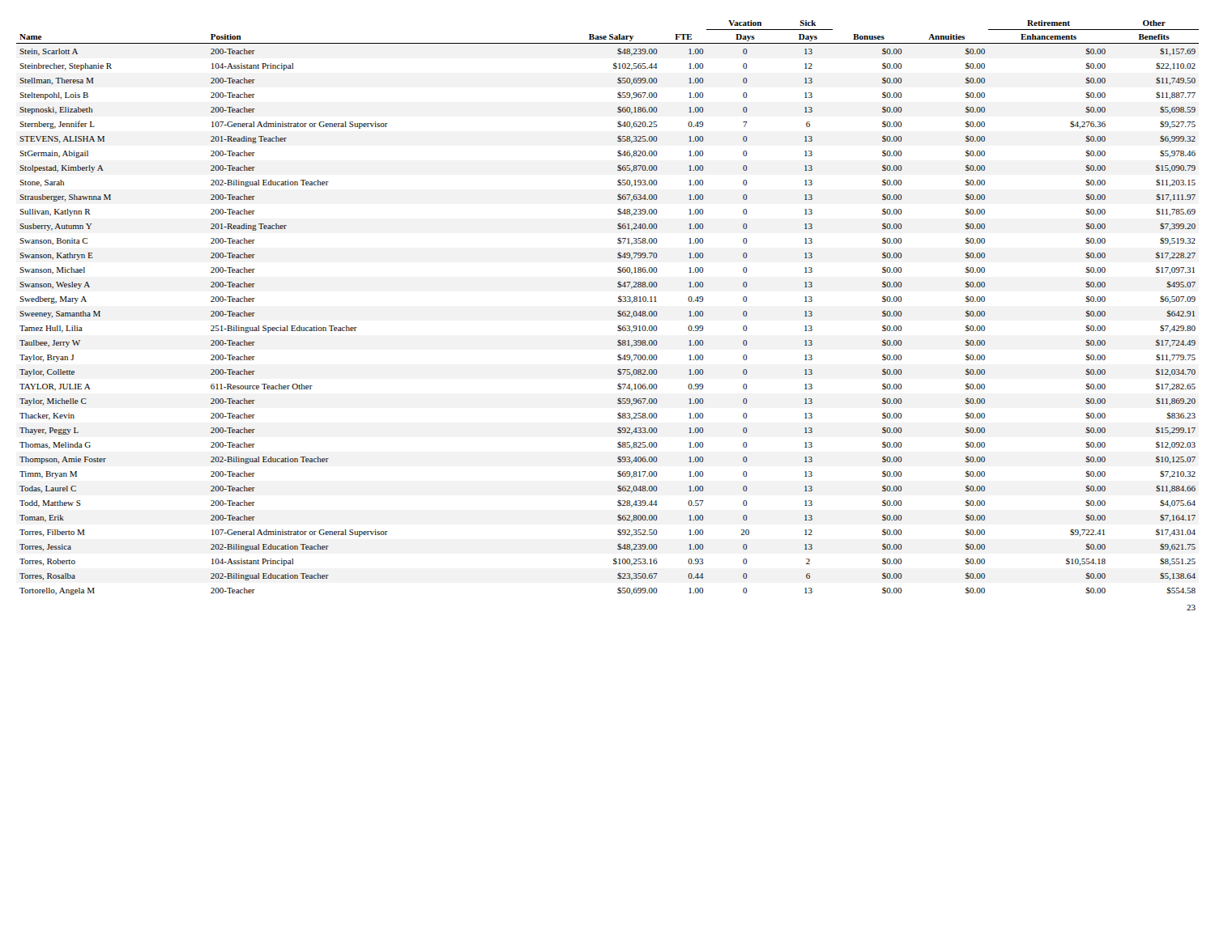| Name | Position | Base Salary | FTE | Vacation | Sick | Bonuses | Annuities | Retirement | Other |
| --- | --- | --- | --- | --- | --- | --- | --- | --- | --- |
| Days | Days | Enhancements | Benefits |
| Stein, Scarlott A | 200-Teacher | $48,239.00 | 1.00 | 0 | 13 | $0.00 | $0.00 | $0.00 | $1,157.69 |
| Steinbrecher, Stephanie R | 104-Assistant Principal | $102,565.44 | 1.00 | 0 | 12 | $0.00 | $0.00 | $0.00 | $22,110.02 |
| Stellman, Theresa M | 200-Teacher | $50,699.00 | 1.00 | 0 | 13 | $0.00 | $0.00 | $0.00 | $11,749.50 |
| Steltenpohl, Lois B | 200-Teacher | $59,967.00 | 1.00 | 0 | 13 | $0.00 | $0.00 | $0.00 | $11,887.77 |
| Stepnoski, Elizabeth | 200-Teacher | $60,186.00 | 1.00 | 0 | 13 | $0.00 | $0.00 | $0.00 | $5,698.59 |
| Sternberg, Jennifer L | 107-General Administrator or General Supervisor | $40,620.25 | 0.49 | 7 | 6 | $0.00 | $0.00 | $4,276.36 | $9,527.75 |
| STEVENS, ALISHA M | 201-Reading Teacher | $58,325.00 | 1.00 | 0 | 13 | $0.00 | $0.00 | $0.00 | $6,999.32 |
| StGermain, Abigail | 200-Teacher | $46,820.00 | 1.00 | 0 | 13 | $0.00 | $0.00 | $0.00 | $5,978.46 |
| Stolpestad, Kimberly A | 200-Teacher | $65,870.00 | 1.00 | 0 | 13 | $0.00 | $0.00 | $0.00 | $15,090.79 |
| Stone, Sarah | 202-Bilingual Education Teacher | $50,193.00 | 1.00 | 0 | 13 | $0.00 | $0.00 | $0.00 | $11,203.15 |
| Strausberger, Shawnna M | 200-Teacher | $67,634.00 | 1.00 | 0 | 13 | $0.00 | $0.00 | $0.00 | $17,111.97 |
| Sullivan, Katlynn R | 200-Teacher | $48,239.00 | 1.00 | 0 | 13 | $0.00 | $0.00 | $0.00 | $11,785.69 |
| Susberry, Autumn Y | 201-Reading Teacher | $61,240.00 | 1.00 | 0 | 13 | $0.00 | $0.00 | $0.00 | $7,399.20 |
| Swanson, Bonita C | 200-Teacher | $71,358.00 | 1.00 | 0 | 13 | $0.00 | $0.00 | $0.00 | $9,519.32 |
| Swanson, Kathryn E | 200-Teacher | $49,799.70 | 1.00 | 0 | 13 | $0.00 | $0.00 | $0.00 | $17,228.27 |
| Swanson, Michael | 200-Teacher | $60,186.00 | 1.00 | 0 | 13 | $0.00 | $0.00 | $0.00 | $17,097.31 |
| Swanson, Wesley A | 200-Teacher | $47,288.00 | 1.00 | 0 | 13 | $0.00 | $0.00 | $0.00 | $495.07 |
| Swedberg, Mary A | 200-Teacher | $33,810.11 | 0.49 | 0 | 13 | $0.00 | $0.00 | $0.00 | $6,507.09 |
| Sweeney, Samantha M | 200-Teacher | $62,048.00 | 1.00 | 0 | 13 | $0.00 | $0.00 | $0.00 | $642.91 |
| Tamez Hull, Lilia | 251-Bilingual Special Education Teacher | $63,910.00 | 0.99 | 0 | 13 | $0.00 | $0.00 | $0.00 | $7,429.80 |
| Taulbee, Jerry W | 200-Teacher | $81,398.00 | 1.00 | 0 | 13 | $0.00 | $0.00 | $0.00 | $17,724.49 |
| Taylor, Bryan J | 200-Teacher | $49,700.00 | 1.00 | 0 | 13 | $0.00 | $0.00 | $0.00 | $11,779.75 |
| Taylor, Collette | 200-Teacher | $75,082.00 | 1.00 | 0 | 13 | $0.00 | $0.00 | $0.00 | $12,034.70 |
| TAYLOR, JULIE A | 611-Resource Teacher Other | $74,106.00 | 0.99 | 0 | 13 | $0.00 | $0.00 | $0.00 | $17,282.65 |
| Taylor, Michelle C | 200-Teacher | $59,967.00 | 1.00 | 0 | 13 | $0.00 | $0.00 | $0.00 | $11,869.20 |
| Thacker, Kevin | 200-Teacher | $83,258.00 | 1.00 | 0 | 13 | $0.00 | $0.00 | $0.00 | $836.23 |
| Thayer, Peggy L | 200-Teacher | $92,433.00 | 1.00 | 0 | 13 | $0.00 | $0.00 | $0.00 | $15,299.17 |
| Thomas, Melinda G | 200-Teacher | $85,825.00 | 1.00 | 0 | 13 | $0.00 | $0.00 | $0.00 | $12,092.03 |
| Thompson, Amie Foster | 202-Bilingual Education Teacher | $93,406.00 | 1.00 | 0 | 13 | $0.00 | $0.00 | $0.00 | $10,125.07 |
| Timm, Bryan M | 200-Teacher | $69,817.00 | 1.00 | 0 | 13 | $0.00 | $0.00 | $0.00 | $7,210.32 |
| Todas, Laurel C | 200-Teacher | $62,048.00 | 1.00 | 0 | 13 | $0.00 | $0.00 | $0.00 | $11,884.66 |
| Todd, Matthew S | 200-Teacher | $28,439.44 | 0.57 | 0 | 13 | $0.00 | $0.00 | $0.00 | $4,075.64 |
| Toman, Erik | 200-Teacher | $62,800.00 | 1.00 | 0 | 13 | $0.00 | $0.00 | $0.00 | $7,164.17 |
| Torres, Filberto M | 107-General Administrator or General Supervisor | $92,352.50 | 1.00 | 20 | 12 | $0.00 | $0.00 | $9,722.41 | $17,431.04 |
| Torres, Jessica | 202-Bilingual Education Teacher | $48,239.00 | 1.00 | 0 | 13 | $0.00 | $0.00 | $0.00 | $9,621.75 |
| Torres, Roberto | 104-Assistant Principal | $100,253.16 | 0.93 | 0 | 2 | $0.00 | $0.00 | $10,554.18 | $8,551.25 |
| Torres, Rosalba | 202-Bilingual Education Teacher | $23,350.67 | 0.44 | 0 | 6 | $0.00 | $0.00 | $0.00 | $5,138.64 |
| Tortorello, Angela M | 200-Teacher | $50,699.00 | 1.00 | 0 | 13 | $0.00 | $0.00 | $0.00 | $554.58 |
23